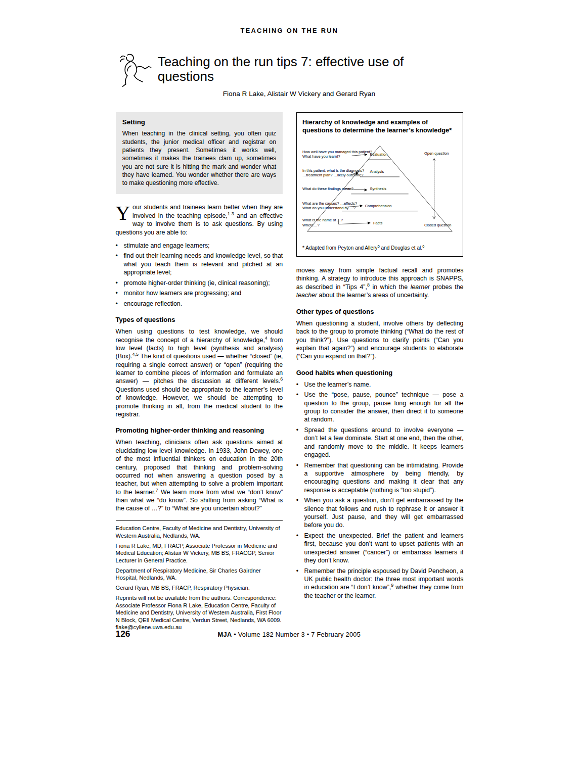TEACHING ON THE RUN
Teaching on the run tips 7: effective use of questions
Fiona R Lake, Alistair W Vickery and Gerard Ryan
Setting
When teaching in the clinical setting, you often quiz students, the junior medical officer and registrar on patients they present. Sometimes it works well, sometimes it makes the trainees clam up, sometimes you are not sure it is hitting the mark and wonder what they have learned. You wonder whether there are ways to make questioning more effective.
Your students and trainees learn better when they are involved in the teaching episode,1-3 and an effective way to involve them is to ask questions. By using questions you are able to:
stimulate and engage learners;
find out their learning needs and knowledge level, so that what you teach them is relevant and pitched at an appropriate level;
promote higher-order thinking (ie, clinical reasoning);
monitor how learners are progressing; and
encourage reflection.
Types of questions
When using questions to test knowledge, we should recognise the concept of a hierarchy of knowledge,4 from low level (facts) to high level (synthesis and analysis) (Box).4,5 The kind of questions used — whether “closed” (ie, requiring a single correct answer) or “open” (requiring the learner to combine pieces of information and formulate an answer) — pitches the discussion at different levels.6 Questions used should be appropriate to the learner’s level of knowledge. However, we should be attempting to promote thinking in all, from the medical student to the registrar.
Promoting higher-order thinking and reasoning
When teaching, clinicians often ask questions aimed at elucidating low level knowledge. In 1933, John Dewey, one of the most influential thinkers on education in the 20th century, proposed that thinking and problem-solving occurred not when answering a question posed by a teacher, but when attempting to solve a problem important to the learner.7 We learn more from what we “don’t know” than what we “do know”. So shifting from asking “What is the cause of …?” to “What are you uncertain about?”
Education Centre, Faculty of Medicine and Dentistry, University of Western Australia, Nedlands, WA.
Fiona R Lake, MD, FRACP, Associate Professor in Medicine and Medical Education; Alistair W Vickery, MB BS, FRACGP, Senior Lecturer in General Practice.
Department of Respiratory Medicine, Sir Charles Gairdner Hospital, Nedlands, WA.
Gerard Ryan, MB BS, FRACP, Respiratory Physician.
Reprints will not be available from the authors. Correspondence: Associate Professor Fiona R Lake, Education Centre, Faculty of Medicine and Dentistry, University of Western Australia, First Floor N Block, QEII Medical Centre, Verdun Street, Nedlands, WA 6009. flake@cyllene.uwa.edu.au
Hierarchy of knowledge and examples of questions to determine the learner’s knowledge*
Evaluation Analysis Synthesis Comprehension Facts How well have you managed this patient? What have you learnt? In this patient, what is the diagnosis? …treatment plan? …likely outcome? What do these findings mean? What are the causes? …effects? What do you understand by …? What is the name of …? Where…? Open question Closed question
* Adapted from Peyton and Allery5 and Douglas et al.6
moves away from simple factual recall and promotes thinking. A strategy to introduce this approach is SNAPPS, as described in “Tips 4”,8 in which the learner probes the teacher about the learner’s areas of uncertainty.
Other types of questions
When questioning a student, involve others by deflecting back to the group to promote thinking (“What do the rest of you think?”). Use questions to clarify points (“Can you explain that again?”) and encourage students to elaborate (“Can you expand on that?”).
Good habits when questioning
Use the learner’s name.
Use the “pose, pause, pounce” technique — pose a question to the group, pause long enough for all the group to consider the answer, then direct it to someone at random.
Spread the questions around to involve everyone — don’t let a few dominate. Start at one end, then the other, and randomly move to the middle. It keeps learners engaged.
Remember that questioning can be intimidating. Provide a supportive atmosphere by being friendly, by encouraging questions and making it clear that any response is acceptable (nothing is “too stupid”).
When you ask a question, don’t get embarrassed by the silence that follows and rush to rephrase it or answer it yourself. Just pause, and they will get embarrassed before you do.
Expect the unexpected. Brief the patient and learners first, because you don’t want to upset patients with an unexpected answer (“cancer”) or embarrass learners if they don’t know.
Remember the principle espoused by David Pencheon, a UK public health doctor: the three most important words in education are “I don’t know”,9 whether they come from the teacher or the learner.
126
MJA • Volume 182 Number 3 • 7 February 2005